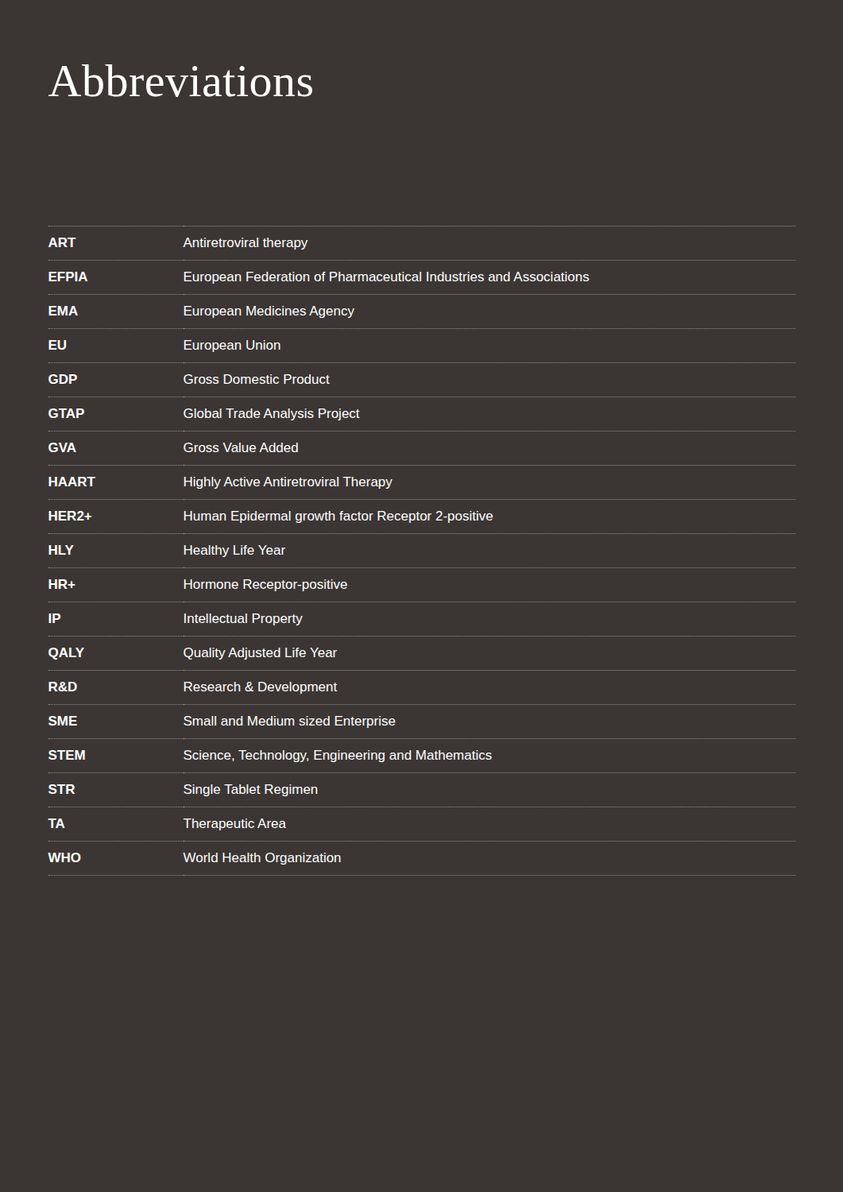Abbreviations
| ART | Antiretroviral therapy |
| EFPIA | European Federation of Pharmaceutical Industries and Associations |
| EMA | European Medicines Agency |
| EU | European Union |
| GDP | Gross Domestic Product |
| GTAP | Global Trade Analysis Project |
| GVA | Gross Value Added |
| HAART | Highly Active Antiretroviral Therapy |
| HER2+ | Human Epidermal growth factor Receptor 2-positive |
| HLY | Healthy Life Year |
| HR+ | Hormone Receptor-positive |
| IP | Intellectual Property |
| QALY | Quality Adjusted Life Year |
| R&D | Research & Development |
| SME | Small and Medium sized Enterprise |
| STEM | Science, Technology, Engineering and Mathematics |
| STR | Single Tablet Regimen |
| TA | Therapeutic Area |
| WHO | World Health Organization |